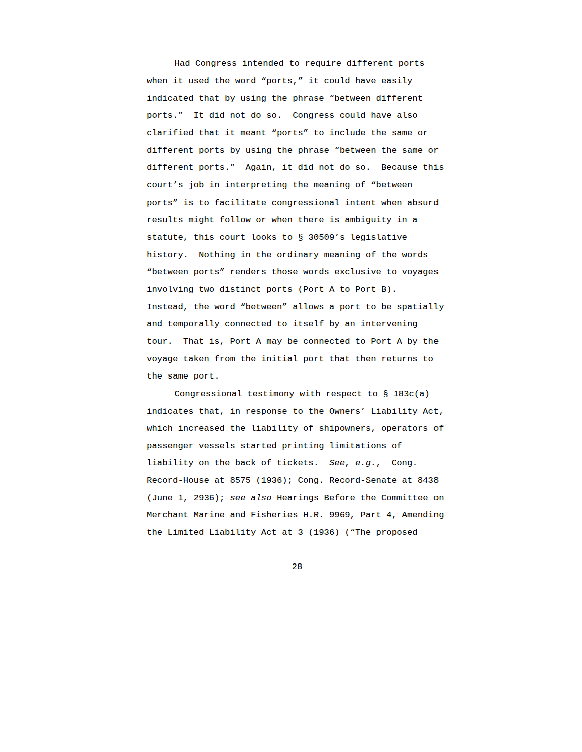Had Congress intended to require different ports when it used the word “ports,” it could have easily indicated that by using the phrase “between different ports.” It did not do so. Congress could have also clarified that it meant “ports” to include the same or different ports by using the phrase “between the same or different ports.” Again, it did not do so. Because this court’s job in interpreting the meaning of “between ports” is to facilitate congressional intent when absurd results might follow or when there is ambiguity in a statute, this court looks to § 30509’s legislative history. Nothing in the ordinary meaning of the words “between ports” renders those words exclusive to voyages involving two distinct ports (Port A to Port B). Instead, the word “between” allows a port to be spatially and temporally connected to itself by an intervening tour. That is, Port A may be connected to Port A by the voyage taken from the initial port that then returns to the same port.
Congressional testimony with respect to § 183c(a) indicates that, in response to the Owners’ Liability Act, which increased the liability of shipowners, operators of passenger vessels started printing limitations of liability on the back of tickets. See, e.g., Cong. Record-House at 8575 (1936); Cong. Record-Senate at 8438 (June 1, 2936); see also Hearings Before the Committee on Merchant Marine and Fisheries H.R. 9969, Part 4, Amending the Limited Liability Act at 3 (1936) (“The proposed
28